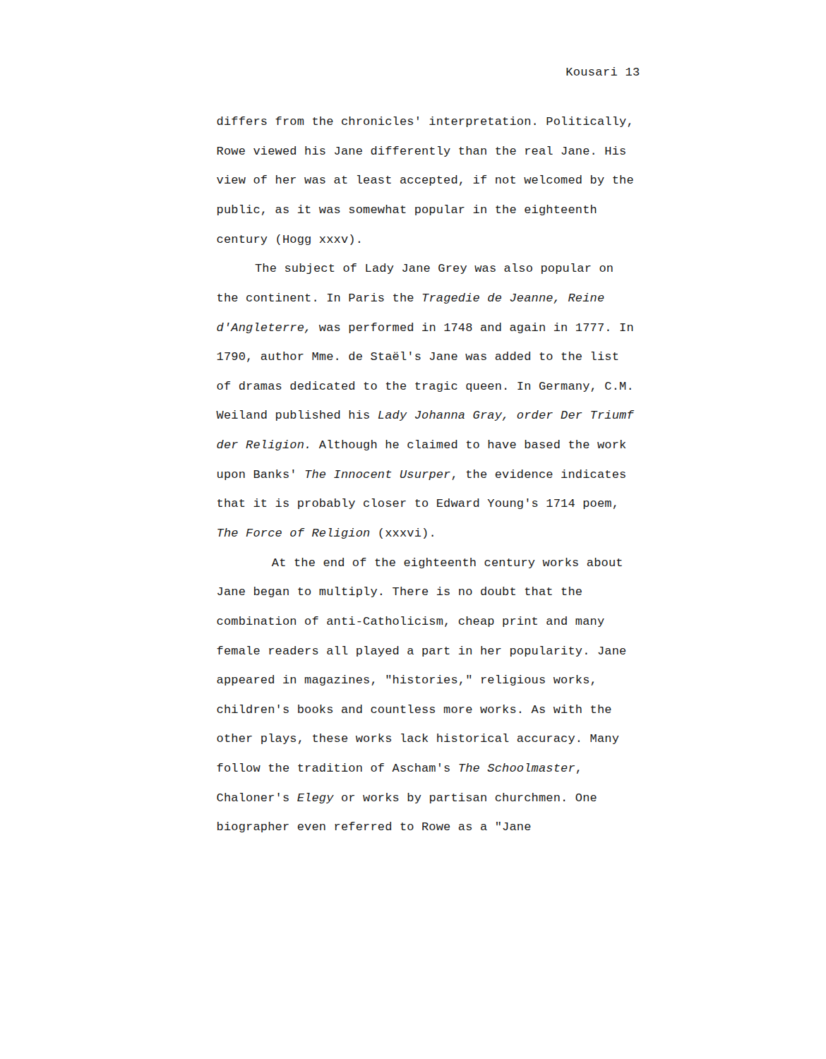Kousari 13
differs from the chronicles' interpretation. Politically, Rowe viewed his Jane differently than the real Jane. His view of her was at least accepted, if not welcomed by the public, as it was somewhat popular in the eighteenth century (Hogg xxxv).
The subject of Lady Jane Grey was also popular on the continent. In Paris the Tragedie de Jeanne, Reine d'Angleterre, was performed in 1748 and again in 1777. In 1790, author Mme. de Staël's Jane was added to the list of dramas dedicated to the tragic queen. In Germany, C.M. Weiland published his Lady Johanna Gray, order Der Triumf der Religion. Although he claimed to have based the work upon Banks' The Innocent Usurper, the evidence indicates that it is probably closer to Edward Young's 1714 poem, The Force of Religion (xxxvi).
At the end of the eighteenth century works about Jane began to multiply. There is no doubt that the combination of anti-Catholicism, cheap print and many female readers all played a part in her popularity. Jane appeared in magazines, "histories," religious works, children's books and countless more works. As with the other plays, these works lack historical accuracy. Many follow the tradition of Ascham's The Schoolmaster, Chaloner's Elegy or works by partisan churchmen. One biographer even referred to Rowe as a "Jane